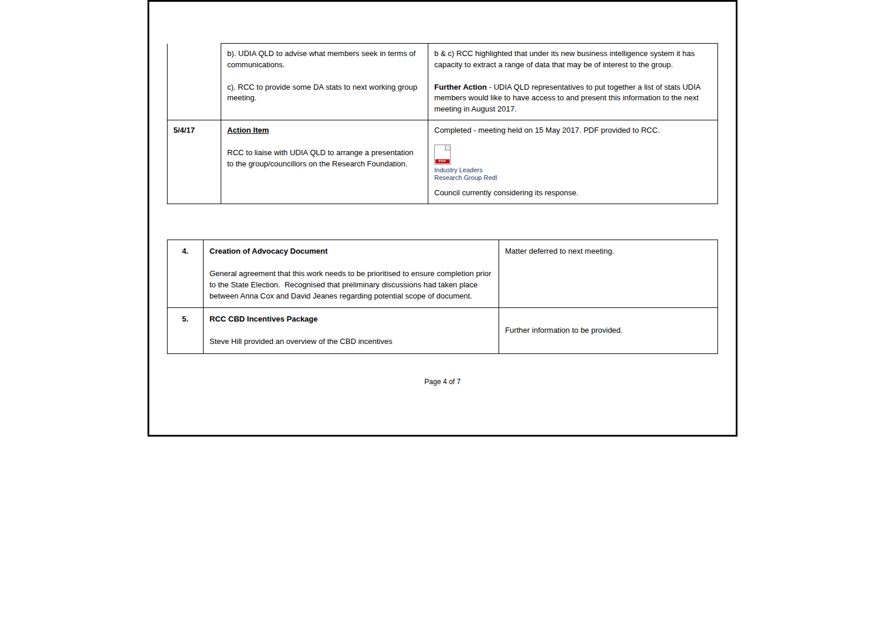| | b). UDIA QLD to advise what members seek in terms of communications. c). RCC to provide some DA stats to next working group meeting. | b & c) RCC highlighted that under its new business intelligence system it has capacity to extract a range of data that may be of interest to the group. Further Action - UDIA QLD representatives to put together a list of stats UDIA members would like to have access to and present this information to the next meeting in August 2017. |
| 5/4/17 | Action Item RCC to liaise with UDIA QLD to arrange a presentation to the group/councillors on the Research Foundation. | Completed - meeting held on 15 May 2017. PDF provided to RCC. Industry Leaders Research Group Redl Council currently considering its response. |
| 4. | Creation of Advocacy Document General agreement that this work needs to be prioritised to ensure completion prior to the State Election. Recognised that preliminary discussions had taken place between Anna Cox and David Jeanes regarding potential scope of document. | Matter deferred to next meeting. |
| 5. | RCC CBD Incentives Package Steve Hill provided an overview of the CBD incentives | Further information to be provided. |
Page 4 of 7